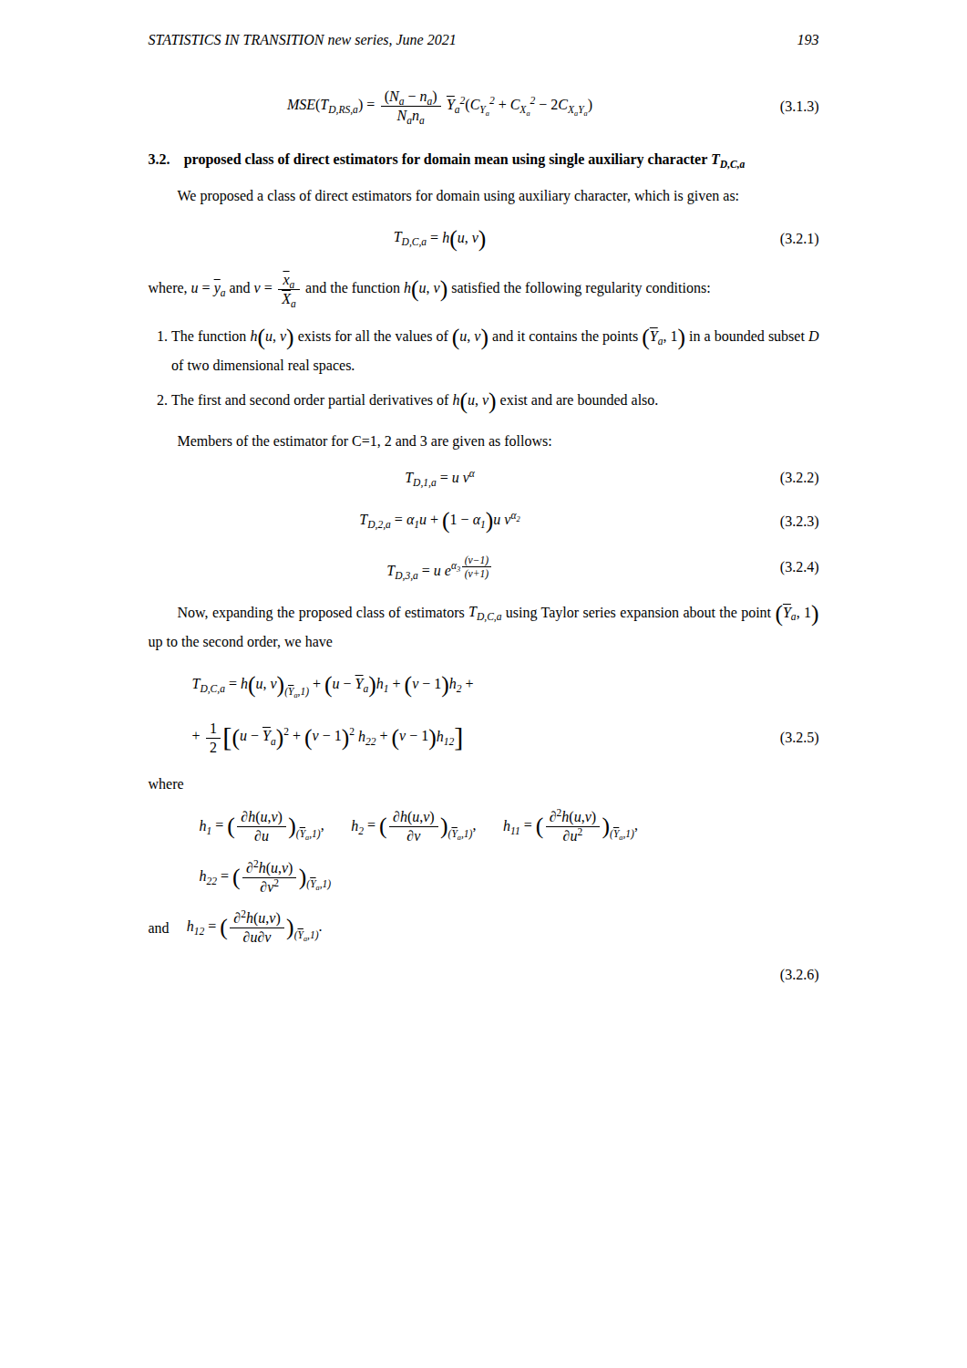STATISTICS IN TRANSITION new series, June 2021 193
MSE(TD,RS,a) = (Na − na) Nana Ya2(CYa2 + CXa2 − 2CXaYa)
(3.1.3)
3.2. proposed class of direct estimators for domain mean using single auxiliary character TD,C,a
We proposed a class of direct estimators for domain using auxiliary character, which is given as:
TD,C,a = h(u, v)
(3.2.1)
where, u = ya and v = xa Xa and the function h(u, v) satisfied the following regularity conditions:
The function h(u, v) exists for all the values of (u, v) and it contains the points (Ya, 1) in a bounded subset D of two dimensional real spaces.
The first and second order partial derivatives of h(u, v) exist and are bounded also.
Members of the estimator for C=1, 2 and 3 are given as follows:
TD,1,a = u vα
(3.2.2)
TD,2,a = α1u + (1 − α1) u vα2
(3.2.3)
TD,3,a = u e α3(v−1)(v+1)
(3.2.4)
Now, expanding the proposed class of estimators TD,C,a using Taylor series expansion about the point (Ya, 1) up to the second order, we have
TD,C,a = h(u, v)(Ya,1) + (u − Ya) h1 + (v − 1) h2 +
+ 12[(u − Ya)2 + (v − 1)2 h22 + (v − 1) h12]
(3.2.5)
where
h1 = (∂h(u,v)∂u)(Ya,1), h2 = (∂h(u,v)∂v)(Ya,1), h11 = (∂2h(u,v)∂u2)(Ya,1),
h22 = (∂2h(u,v)∂v2)(Ya,1)
and
h12 = (∂2h(u,v)∂u∂v)(Ya,1).
(3.2.6)